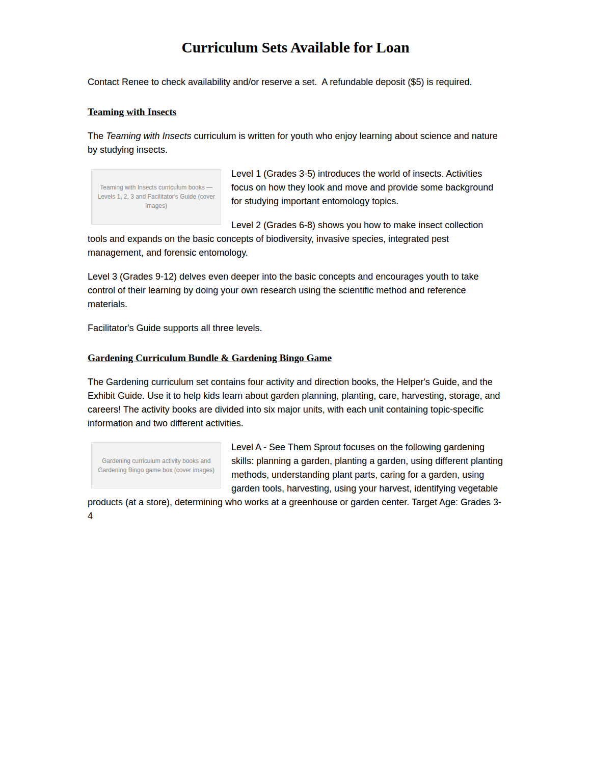Curriculum Sets Available for Loan
Contact Renee to check availability and/or reserve a set. A refundable deposit ($5) is required.
Teaming with Insects
The Teaming with Insects curriculum is written for youth who enjoy learning about science and nature by studying insects.
Teaming with Insects curriculum books — Levels 1, 2, 3 and Facilitator's Guide (cover images)
Level 1 (Grades 3-5) introduces the world of insects. Activities focus on how they look and move and provide some background for studying important entomology topics.
Level 2 (Grades 6-8) shows you how to make insect collection tools and expands on the basic concepts of biodiversity, invasive species, integrated pest management, and forensic entomology.
Level 3 (Grades 9-12) delves even deeper into the basic concepts and encourages youth to take control of their learning by doing your own research using the scientific method and reference materials.
Facilitator's Guide supports all three levels.
Gardening Curriculum Bundle & Gardening Bingo Game
The Gardening curriculum set contains four activity and direction books, the Helper's Guide, and the Exhibit Guide. Use it to help kids learn about garden planning, planting, care, harvesting, storage, and careers! The activity books are divided into six major units, with each unit containing topic-specific information and two different activities.
Gardening curriculum activity books and Gardening Bingo game box (cover images)
Level A - See Them Sprout focuses on the following gardening skills: planning a garden, planting a garden, using different planting methods, understanding plant parts, caring for a garden, using garden tools, harvesting, using your harvest, identifying vegetable products (at a store), determining who works at a greenhouse or garden center. Target Age: Grades 3-4